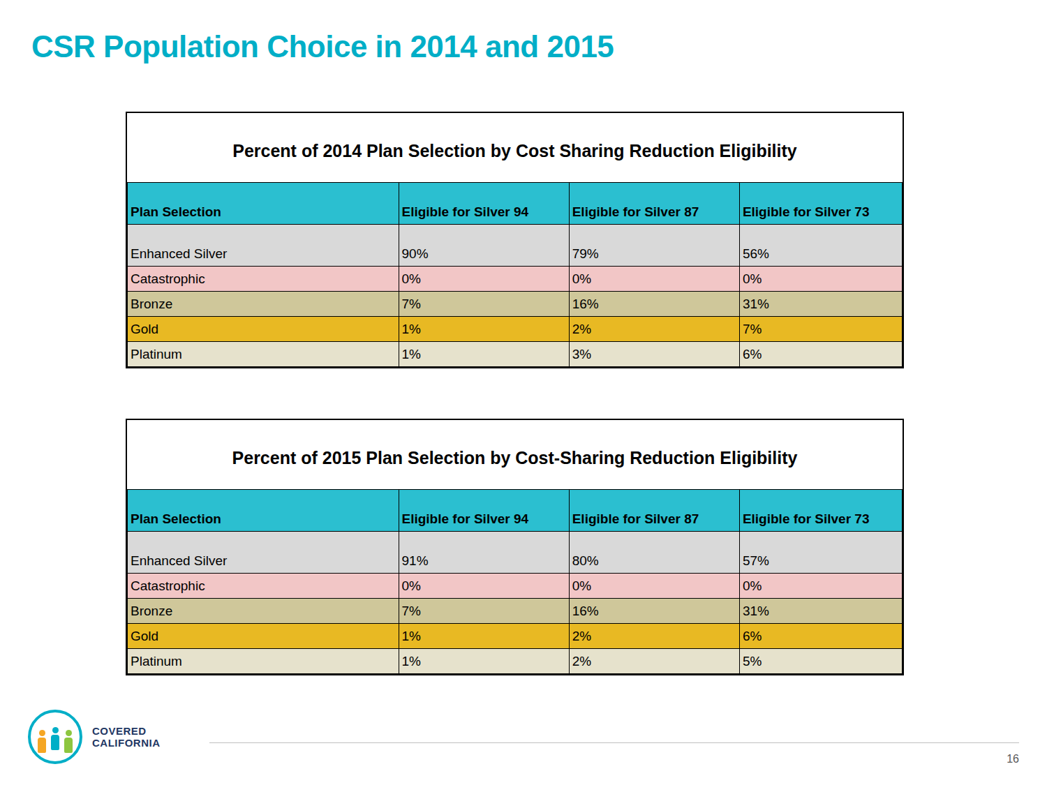CSR Population Choice in 2014 and 2015
Percent of 2014 Plan Selection by Cost Sharing Reduction Eligibility
| Plan Selection | Eligible for Silver 94 | Eligible for Silver 87 | Eligible for Silver 73 |
| Enhanced Silver | 90% | 79% | 56% |
| Catastrophic | 0% | 0% | 0% |
| Bronze | 7% | 16% | 31% |
| Gold | 1% | 2% | 7% |
| Platinum | 1% | 3% | 6% |
Percent of 2015 Plan Selection by Cost-Sharing Reduction Eligibility
| Plan Selection | Eligible for Silver 94 | Eligible for Silver 87 | Eligible for Silver 73 |
| Enhanced Silver | 91% | 80% | 57% |
| Catastrophic | 0% | 0% | 0% |
| Bronze | 7% | 16% | 31% |
| Gold | 1% | 2% | 6% |
| Platinum | 1% | 2% | 5% |
COVERED
CALIFORNIA
16